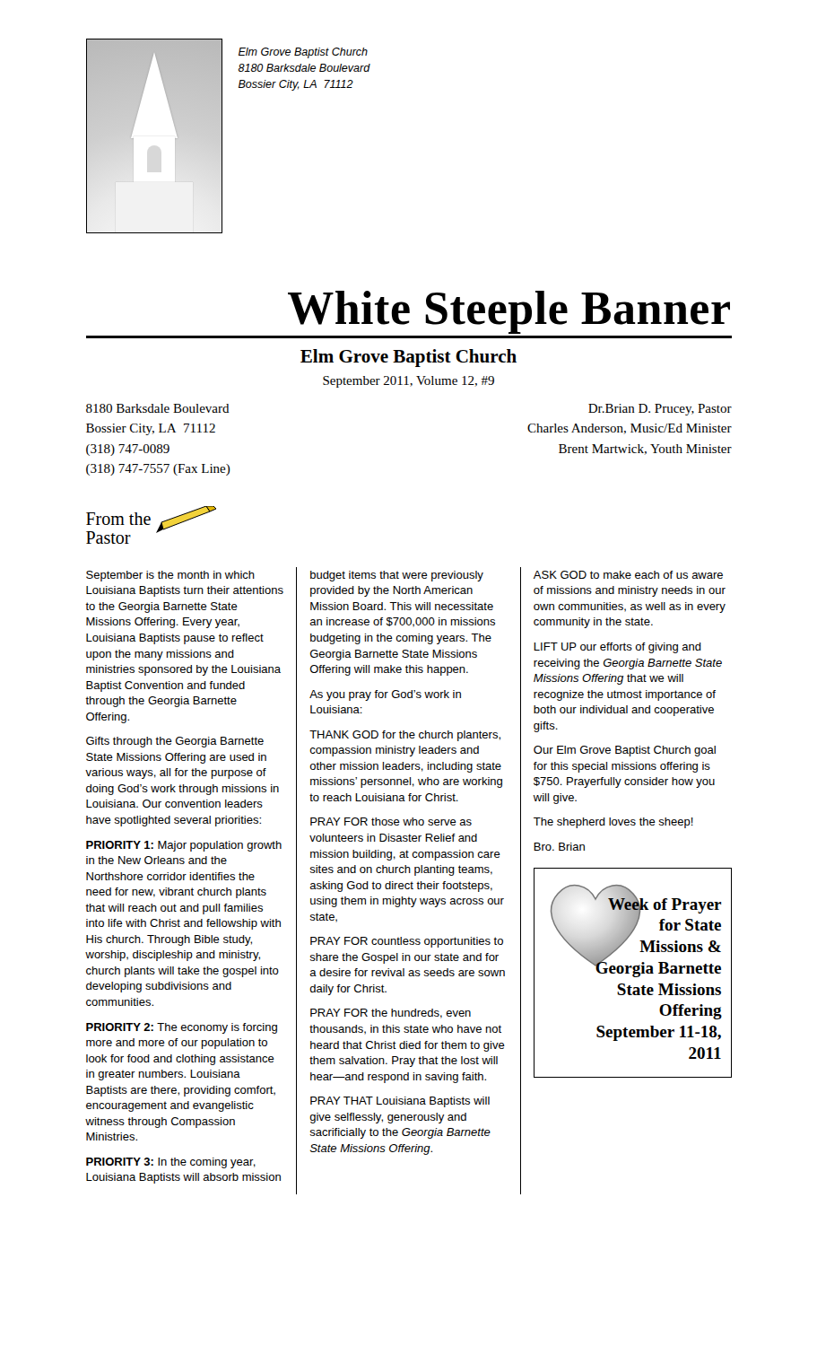Elm Grove Baptist Church
8180 Barksdale Boulevard
Bossier City, LA 71112
White Steeple Banner
Elm Grove Baptist Church
September 2011, Volume 12, #9
8180 Barksdale Boulevard
Bossier City, LA 71112
(318) 747-0089
(318) 747-7557 (Fax Line)
Dr.Brian D. Prucey, Pastor
Charles Anderson, Music/Ed Minister
Brent Martwick, Youth Minister
From the
Pastor
September is the month in which Louisiana Baptists turn their attentions to the Georgia Barnette State Missions Offering. Every year, Louisiana Baptists pause to reflect upon the many missions and ministries sponsored by the Louisiana Baptist Convention and funded through the Georgia Barnette Offering.
Gifts through the Georgia Barnette State Missions Offering are used in various ways, all for the purpose of doing God’s work through missions in Louisiana. Our convention leaders have spotlighted several priorities:
PRIORITY 1: Major population growth in the New Orleans and the Northshore corridor identifies the need for new, vibrant church plants that will reach out and pull families into life with Christ and fellowship with His church. Through Bible study, worship, discipleship and ministry, church plants will take the gospel into developing subdivisions and communities.
PRIORITY 2: The economy is forcing more and more of our population to look for food and clothing assistance in greater numbers. Louisiana Baptists are there, providing comfort, encouragement and evangelistic witness through Compassion Ministries.
PRIORITY 3: In the coming year, Louisiana Baptists will absorb mission
budget items that were previously provided by the North American Mission Board. This will necessitate an increase of $700,000 in missions budgeting in the coming years. The Georgia Barnette State Missions Offering will make this happen.
As you pray for God’s work in Louisiana:
THANK GOD for the church planters, compassion ministry leaders and other mission leaders, including state missions’ personnel, who are working to reach Louisiana for Christ.
PRAY FOR those who serve as volunteers in Disaster Relief and mission building, at compassion care sites and on church planting teams, asking God to direct their footsteps, using them in mighty ways across our state,
PRAY FOR countless opportunities to share the Gospel in our state and for a desire for revival as seeds are sown daily for Christ.
PRAY FOR the hundreds, even thousands, in this state who have not heard that Christ died for them to give them salvation. Pray that the lost will hear—and respond in saving faith.
PRAY THAT Louisiana Baptists will give selflessly, generously and sacrificially to the Georgia Barnette State Missions Offering.
ASK GOD to make each of us aware of missions and ministry needs in our own communities, as well as in every community in the state.
LIFT UP our efforts of giving and receiving the Georgia Barnette State Missions Offering that we will recognize the utmost importance of both our individual and cooperative gifts.
Our Elm Grove Baptist Church goal for this special missions offering is $750. Prayerfully consider how you will give.
The shepherd loves the sheep!
Bro. Brian
Week of Prayer
for State
Missions &
Georgia Barnette
State Missions
Offering
September 11-18,
2011